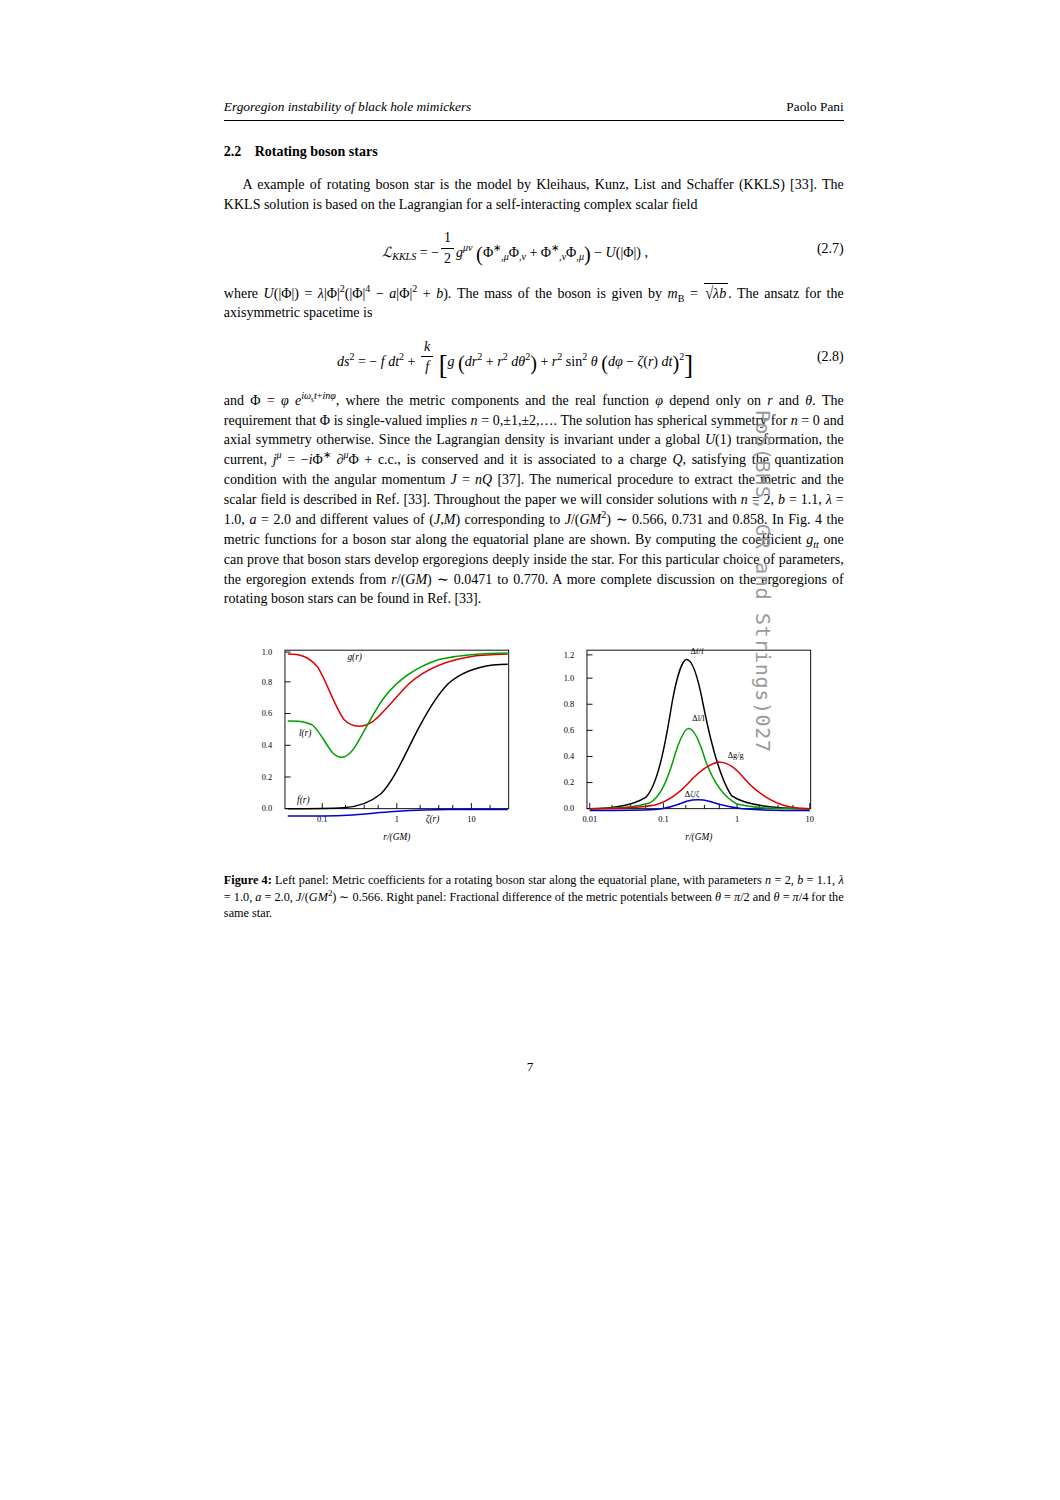Ergoregion instability of black hole mimickers Paolo Pani
PoS(BHS, GR and Strings)027
2.2 Rotating boson stars
A example of rotating boson star is the model by Kleihaus, Kunz, List and Schaffer (KKLS) [33]. The KKLS solution is based on the Lagrangian for a self-interacting complex scalar field
ℒKKLS = −12 gμν (Φ∗,μΦ,ν + Φ∗,νΦ,μ) − U(|Φ|) ,
(2.7)
where U(|Φ|) = λ|Φ|2(|Φ|4 − a|Φ|2 + b). The mass of the boson is given by mB = √λb. The ansatz for the axisymmetric spacetime is
ds2 = − f dt2 + kf [g (dr2 + r2 dθ2) + r2 sin2 θ (dφ − ζ(r) dt)2]
(2.8)
and Φ = φ eiωst+inφ, where the metric components and the real function φ depend only on r and θ. The requirement that Φ is single-valued implies n = 0,±1,±2,…. The solution has spherical symmetry for n = 0 and axial symmetry otherwise. Since the Lagrangian density is invariant under a global U(1) transformation, the current, jμ = −i Φ∗ ∂μΦ + c.c., is conserved and it is associated to a charge Q, satisfying the quantization condition with the angular momentum J = nQ [37]. The numerical procedure to extract the metric and the scalar field is described in Ref. [33]. Throughout the paper we will consider solutions with n = 2, b = 1.1, λ = 1.0, a = 2.0 and different values of (J,M) corresponding to J/(GM2) ∼ 0.566, 0.731 and 0.858. In Fig. 4 the metric functions for a boson star along the equatorial plane are shown. By computing the coefficient gtt one can prove that boson stars develop ergoregions deeply inside the star. For this particular choice of parameters, the ergoregion extends from r/(GM) ∼ 0.0471 to 0.770. A more complete discussion on the ergoregions of rotating boson stars can be found in Ref. [33].
0.0 0.2 0.4 0.6 0.8 1.0 0.1 1 10 r/(GM) g(r) l(r) f(r) ζ(r)
0.0 0.2 0.4 0.6 0.8 1.0 1.2 0.01 0.1 1 10 r/(GM) Δf/f Δl/l Δg/g Δζ/ζ
Figure 4: Left panel: Metric coefficients for a rotating boson star along the equatorial plane, with parameters n = 2, b = 1.1, λ = 1.0, a = 2.0, J/(GM2) ∼ 0.566. Right panel: Fractional difference of the metric potentials between θ = π/2 and θ = π/4 for the same star.
7